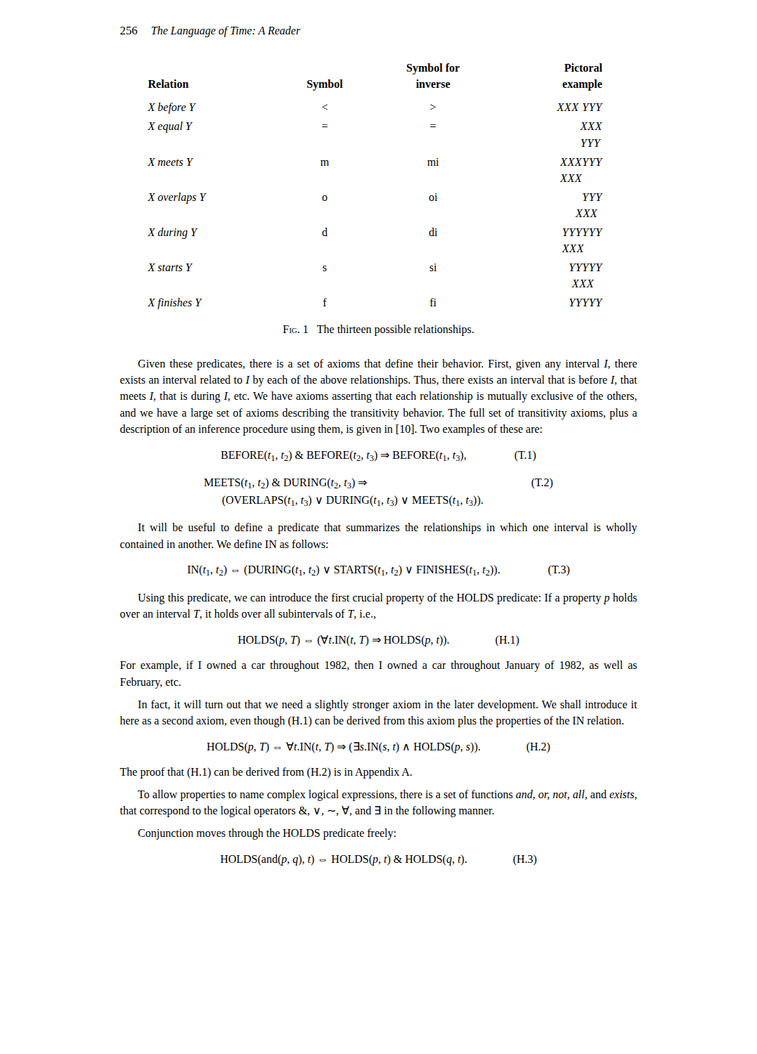256 The Language of Time: A Reader
| Relation | Symbol | Symbol for inverse | Pictoral example |
| --- | --- | --- | --- |
| X before Y | < | > | XXX YYY |
| X equal Y | = | = | XXX YYY |
| X meets Y | m | mi | XXXYYY XXX |
| X overlaps Y | o | oi | YYY XXX |
| X during Y | d | di | YYYYYY XXX |
| X starts Y | s | si | YYYYY XXX |
| X finishes Y | f | fi | YYYYY |
Fig. 1 The thirteen possible relationships.
Given these predicates, there is a set of axioms that define their behavior. First, given any interval I, there exists an interval related to I by each of the above relationships. Thus, there exists an interval that is before I, that meets I, that is during I, etc. We have axioms asserting that each relationship is mutually exclusive of the others, and we have a large set of axioms describing the transitivity behavior. The full set of transitivity axioms, plus a description of an inference procedure using them, is given in [10]. Two examples of these are:
BEFORE(t1, t2) & BEFORE(t2, t3) ⇒ BEFORE(t1, t3), (T.1)
MEETS(t1, t2) & DURING(t2, t3) ⇒ (OVERLAPS(t1, t3) ∨ DURING(t1, t3) ∨ MEETS(t1, t3)). (T.2)
It will be useful to define a predicate that summarizes the relationships in which one interval is wholly contained in another. We define IN as follows:
IN(t1, t2) ⇔ (DURING(t1, t2) ∨ STARTS(t1, t2) ∨ FINISHES(t1, t2)). (T.3)
Using this predicate, we can introduce the first crucial property of the HOLDS predicate: If a property p holds over an interval T, it holds over all subintervals of T, i.e.,
HOLDS(p, T) ⇔ (∀t.IN(t, T) ⇒ HOLDS(p, t)). (H.1)
For example, if I owned a car throughout 1982, then I owned a car throughout January of 1982, as well as February, etc.
In fact, it will turn out that we need a slightly stronger axiom in the later development. We shall introduce it here as a second axiom, even though (H.1) can be derived from this axiom plus the properties of the IN relation.
HOLDS(p, T) ⇔ ∀t.IN(t, T) ⇒ (∃s.IN(s, t) ∧ HOLDS(p, s)). (H.2)
The proof that (H.1) can be derived from (H.2) is in Appendix A.
To allow properties to name complex logical expressions, there is a set of functions and, or, not, all, and exists, that correspond to the logical operators &, ∨, ∼, ∀, and ∃ in the following manner.
Conjunction moves through the HOLDS predicate freely:
HOLDS(and(p, q), t) ⇔ HOLDS(p, t) & HOLDS(q, t). (H.3)